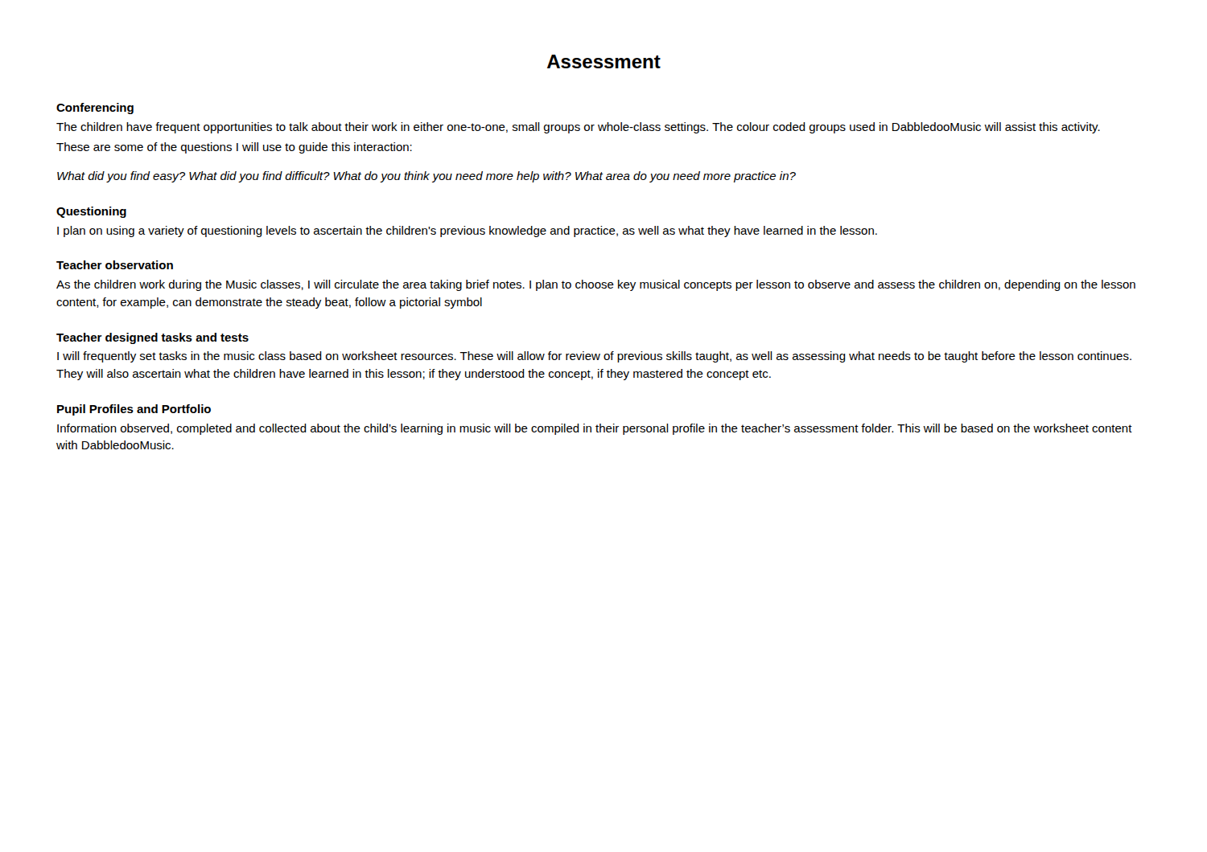Assessment
Conferencing
The children have frequent opportunities to talk about their work in either one-to-one, small groups or whole-class settings. The colour coded groups used in DabbledooMusic will assist this activity.
These are some of the questions I will use to guide this interaction:
What did you find easy? What did you find difficult? What do you think you need more help with? What area do you need more practice in?
Questioning
I plan on using a variety of questioning levels to ascertain the children's previous knowledge and practice, as well as what they have learned in the lesson.
Teacher observation
As the children work during the Music classes, I will circulate the area taking brief notes. I plan to choose key musical concepts per lesson to observe and assess the children on, depending on the lesson content, for example, can demonstrate the steady beat, follow a pictorial symbol
Teacher designed tasks and tests
I will frequently set tasks in the music class based on worksheet resources. These will allow for review of previous skills taught, as well as assessing what needs to be taught before the lesson continues. They will also ascertain what the children have learned in this lesson; if they understood the concept, if they mastered the concept etc.
Pupil Profiles and Portfolio
Information observed, completed and collected about the child’s learning in music will be compiled in their personal profile in the teacher’s assessment folder. This will be based on the worksheet content with DabbledooMusic.